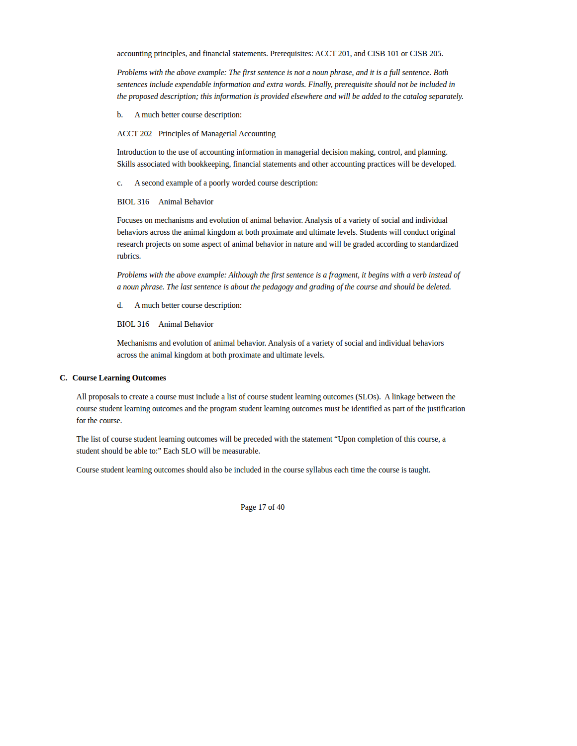accounting principles, and financial statements. Prerequisites: ACCT 201, and CISB 101 or CISB 205.
Problems with the above example: The first sentence is not a noun phrase, and it is a full sentence. Both sentences include expendable information and extra words. Finally, prerequisite should not be included in the proposed description; this information is provided elsewhere and will be added to the catalog separately.
b.
A much better course description:
ACCT 202 Principles of Managerial Accounting
Introduction to the use of accounting information in managerial decision making, control, and planning. Skills associated with bookkeeping, financial statements and other accounting practices will be developed.
c.
A second example of a poorly worded course description:
BIOL 316 Animal Behavior
Focuses on mechanisms and evolution of animal behavior. Analysis of a variety of social and individual behaviors across the animal kingdom at both proximate and ultimate levels. Students will conduct original research projects on some aspect of animal behavior in nature and will be graded according to standardized rubrics.
Problems with the above example: Although the first sentence is a fragment, it begins with a verb instead of a noun phrase. The last sentence is about the pedagogy and grading of the course and should be deleted.
d.
A much better course description:
BIOL 316 Animal Behavior
Mechanisms and evolution of animal behavior. Analysis of a variety of social and individual behaviors across the animal kingdom at both proximate and ultimate levels.
C.
Course Learning Outcomes
All proposals to create a course must include a list of course student learning outcomes (SLOs). A linkage between the course student learning outcomes and the program student learning outcomes must be identified as part of the justification for the course.
The list of course student learning outcomes will be preceded with the statement “Upon completion of this course, a student should be able to:” Each SLO will be measurable.
Course student learning outcomes should also be included in the course syllabus each time the course is taught.
Page 17 of 40